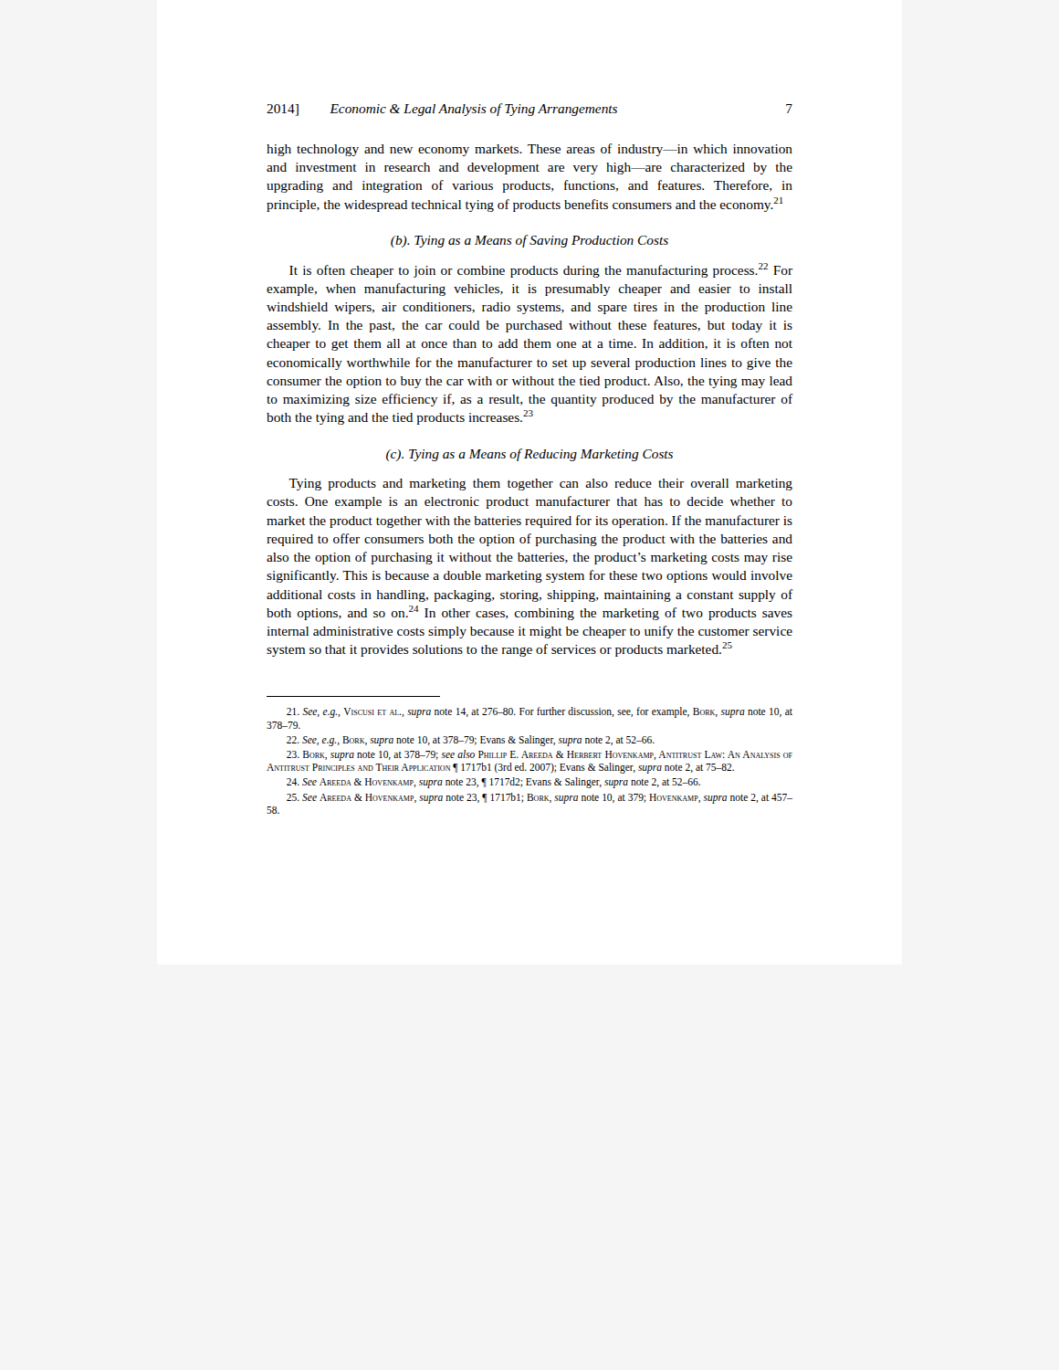2014] Economic & Legal Analysis of Tying Arrangements 7
high technology and new economy markets. These areas of industry—in which innovation and investment in research and development are very high—are characterized by the upgrading and integration of various products, functions, and features. Therefore, in principle, the widespread technical tying of products benefits consumers and the economy.21
(b). Tying as a Means of Saving Production Costs
It is often cheaper to join or combine products during the manufacturing process.22 For example, when manufacturing vehicles, it is presumably cheaper and easier to install windshield wipers, air conditioners, radio systems, and spare tires in the production line assembly. In the past, the car could be purchased without these features, but today it is cheaper to get them all at once than to add them one at a time. In addition, it is often not economically worthwhile for the manufacturer to set up several production lines to give the consumer the option to buy the car with or without the tied product. Also, the tying may lead to maximizing size efficiency if, as a result, the quantity produced by the manufacturer of both the tying and the tied products increases.23
(c). Tying as a Means of Reducing Marketing Costs
Tying products and marketing them together can also reduce their overall marketing costs. One example is an electronic product manufacturer that has to decide whether to market the product together with the batteries required for its operation. If the manufacturer is required to offer consumers both the option of purchasing the product with the batteries and also the option of purchasing it without the batteries, the product’s marketing costs may rise significantly. This is because a double marketing system for these two options would involve additional costs in handling, packaging, storing, shipping, maintaining a constant supply of both options, and so on.24 In other cases, combining the marketing of two products saves internal administrative costs simply because it might be cheaper to unify the customer service system so that it provides solutions to the range of services or products marketed.25
21. See, e.g., Viscusi et al., supra note 14, at 276–80. For further discussion, see, for example, Bork, supra note 10, at 378–79.
22. See, e.g., Bork, supra note 10, at 378–79; Evans & Salinger, supra note 2, at 52–66.
23. Bork, supra note 10, at 378–79; see also Phillip E. Areeda & Herbert Hovenkamp, Antitrust Law: An Analysis of Antitrust Principles and Their Application ¶ 1717b1 (3rd ed. 2007); Evans & Salinger, supra note 2, at 75–82.
24. See Areeda & Hovenkamp, supra note 23, ¶ 1717d2; Evans & Salinger, supra note 2, at 52–66.
25. See Areeda & Hovenkamp, supra note 23, ¶ 1717b1; Bork, supra note 10, at 379; Hovenkamp, supra note 2, at 457–58.